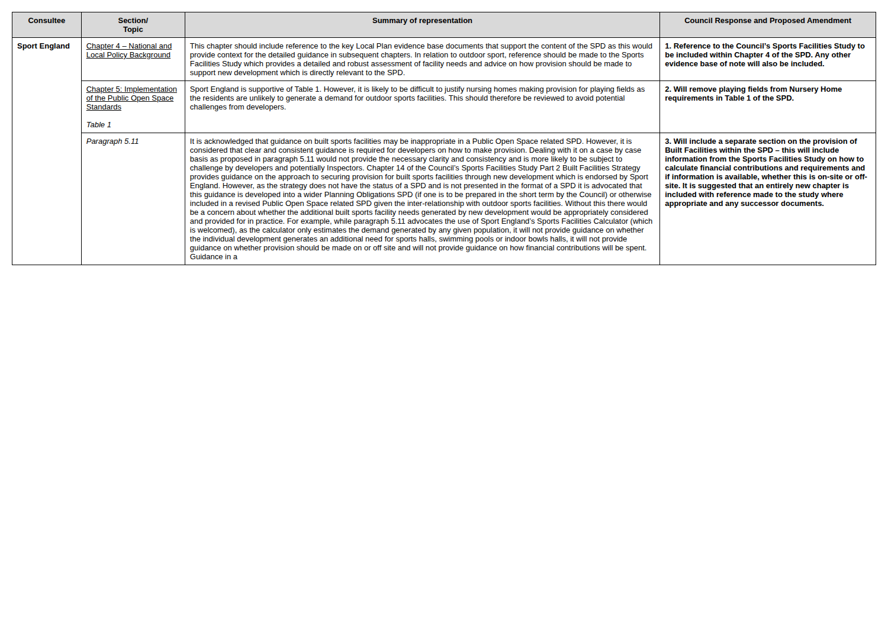| Consultee | Section/ Topic | Summary of representation | Council Response and Proposed Amendment |
| --- | --- | --- | --- |
| Sport England | Chapter 4 – National and Local Policy Background | This chapter should include reference to the key Local Plan evidence base documents that support the content of the SPD as this would provide context for the detailed guidance in subsequent chapters. In relation to outdoor sport, reference should be made to the Sports Facilities Study which provides a detailed and robust assessment of facility needs and advice on how provision should be made to support new development which is directly relevant to the SPD. | 1. Reference to the Council’s Sports Facilities Study to be included within Chapter 4 of the SPD. Any other evidence base of note will also be included. |
| Chapter 5: Implementation of the Public Open Space Standards Table 1 | Sport England is supportive of Table 1. However, it is likely to be difficult to justify nursing homes making provision for playing fields as the residents are unlikely to generate a demand for outdoor sports facilities. This should therefore be reviewed to avoid potential challenges from developers. | 2. Will remove playing fields from Nursery Home requirements in Table 1 of the SPD. |
| Paragraph 5.11 | It is acknowledged that guidance on built sports facilities may be inappropriate in a Public Open Space related SPD. However, it is considered that clear and consistent guidance is required for developers on how to make provision. Dealing with it on a case by case basis as proposed in paragraph 5.11 would not provide the necessary clarity and consistency and is more likely to be subject to challenge by developers and potentially Inspectors. Chapter 14 of the Council’s Sports Facilities Study Part 2 Built Facilities Strategy provides guidance on the approach to securing provision for built sports facilities through new development which is endorsed by Sport England. However, as the strategy does not have the status of a SPD and is not presented in the format of a SPD it is advocated that this guidance is developed into a wider Planning Obligations SPD (if one is to be prepared in the short term by the Council) or otherwise included in a revised Public Open Space related SPD given the inter-relationship with outdoor sports facilities. Without this there would be a concern about whether the additional built sports facility needs generated by new development would be appropriately considered and provided for in practice. For example, while paragraph 5.11 advocates the use of Sport England’s Sports Facilities Calculator (which is welcomed), as the calculator only estimates the demand generated by any given population, it will not provide guidance on whether the individual development generates an additional need for sports halls, swimming pools or indoor bowls halls, it will not provide guidance on whether provision should be made on or off site and will not provide guidance on how financial contributions will be spent. Guidance in a | 3. Will include a separate section on the provision of Built Facilities within the SPD – this will include information from the Sports Facilities Study on how to calculate financial contributions and requirements and if information is available, whether this is on-site or off-site. It is suggested that an entirely new chapter is included with reference made to the study where appropriate and any successor documents. |